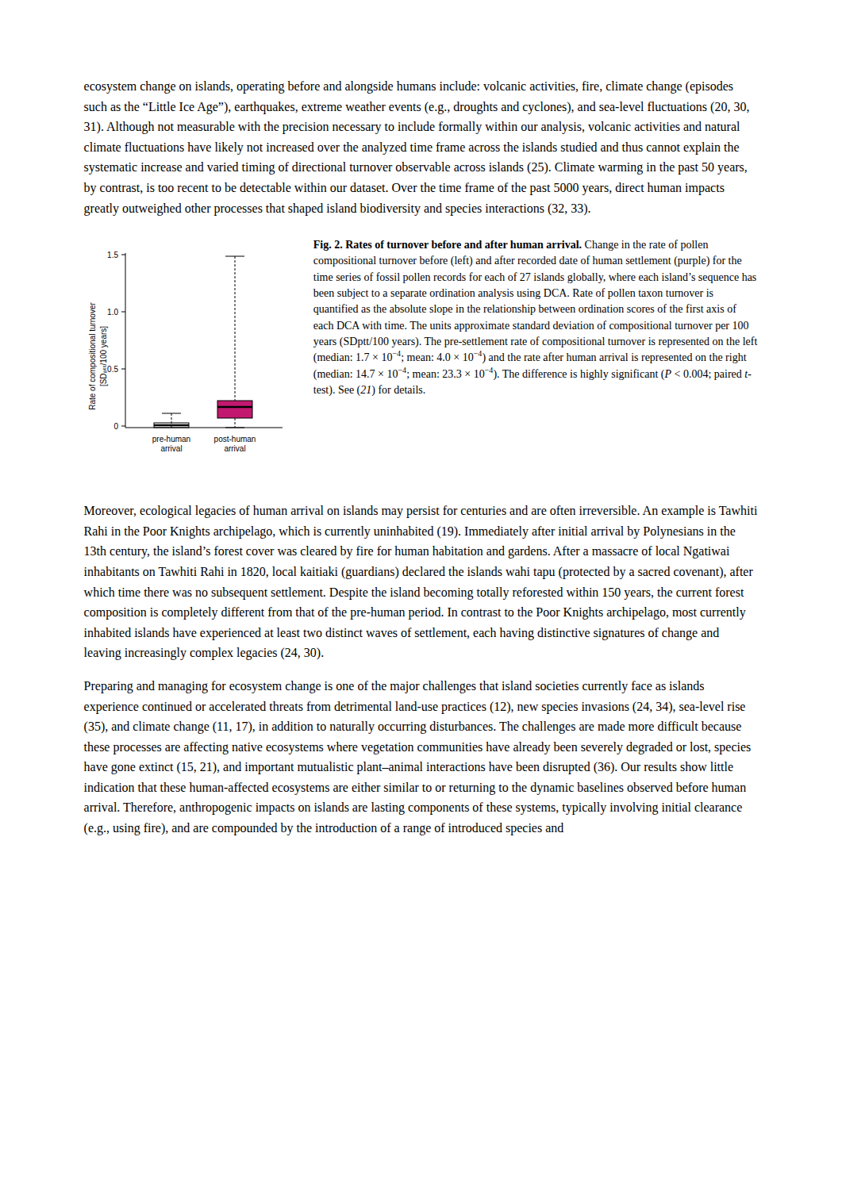ecosystem change on islands, operating before and alongside humans include: volcanic activities, fire, climate change (episodes such as the “Little Ice Age”), earthquakes, extreme weather events (e.g., droughts and cyclones), and sea-level fluctuations (20, 30, 31). Although not measurable with the precision necessary to include formally within our analysis, volcanic activities and natural climate fluctuations have likely not increased over the analyzed time frame across the islands studied and thus cannot explain the systematic increase and varied timing of directional turnover observable across islands (25). Climate warming in the past 50 years, by contrast, is too recent to be detectable within our dataset. Over the time frame of the past 5000 years, direct human impacts greatly outweighed other processes that shaped island biodiversity and species interactions (32, 33).
Rate of compositional turnover [SDₚₜₜ/100 years] 1.5 1.0 0.5 0 pre-human arrival post-human arrival
Fig. 2. Rates of turnover before and after human arrival. Change in the rate of pollen compositional turnover before (left) and after recorded date of human settlement (purple) for the time series of fossil pollen records for each of 27 islands globally, where each island’s sequence has been subject to a separate ordination analysis using DCA. Rate of pollen taxon turnover is quantified as the absolute slope in the relationship between ordination scores of the first axis of each DCA with time. The units approximate standard deviation of compositional turnover per 100 years (SDptt/100 years). The pre-settlement rate of compositional turnover is represented on the left (median: 1.7 × 10−4; mean: 4.0 × 10−4) and the rate after human arrival is represented on the right (median: 14.7 × 10−4; mean: 23.3 × 10−4). The difference is highly significant (P < 0.004; paired t-test). See (21) for details.
Moreover, ecological legacies of human arrival on islands may persist for centuries and are often irreversible. An example is Tawhiti Rahi in the Poor Knights archipelago, which is currently uninhabited (19). Immediately after initial arrival by Polynesians in the 13th century, the island’s forest cover was cleared by fire for human habitation and gardens. After a massacre of local Ngatiwai inhabitants on Tawhiti Rahi in 1820, local kaitiaki (guardians) declared the islands wahi tapu (protected by a sacred covenant), after which time there was no subsequent settlement. Despite the island becoming totally reforested within 150 years, the current forest composition is completely different from that of the pre-human period. In contrast to the Poor Knights archipelago, most currently inhabited islands have experienced at least two distinct waves of settlement, each having distinctive signatures of change and leaving increasingly complex legacies (24, 30).
Preparing and managing for ecosystem change is one of the major challenges that island societies currently face as islands experience continued or accelerated threats from detrimental land-use practices (12), new species invasions (24, 34), sea-level rise (35), and climate change (11, 17), in addition to naturally occurring disturbances. The challenges are made more difficult because these processes are affecting native ecosystems where vegetation communities have already been severely degraded or lost, species have gone extinct (15, 21), and important mutualistic plant–animal interactions have been disrupted (36). Our results show little indication that these human-affected ecosystems are either similar to or returning to the dynamic baselines observed before human arrival. Therefore, anthropogenic impacts on islands are lasting components of these systems, typically involving initial clearance (e.g., using fire), and are compounded by the introduction of a range of introduced species and